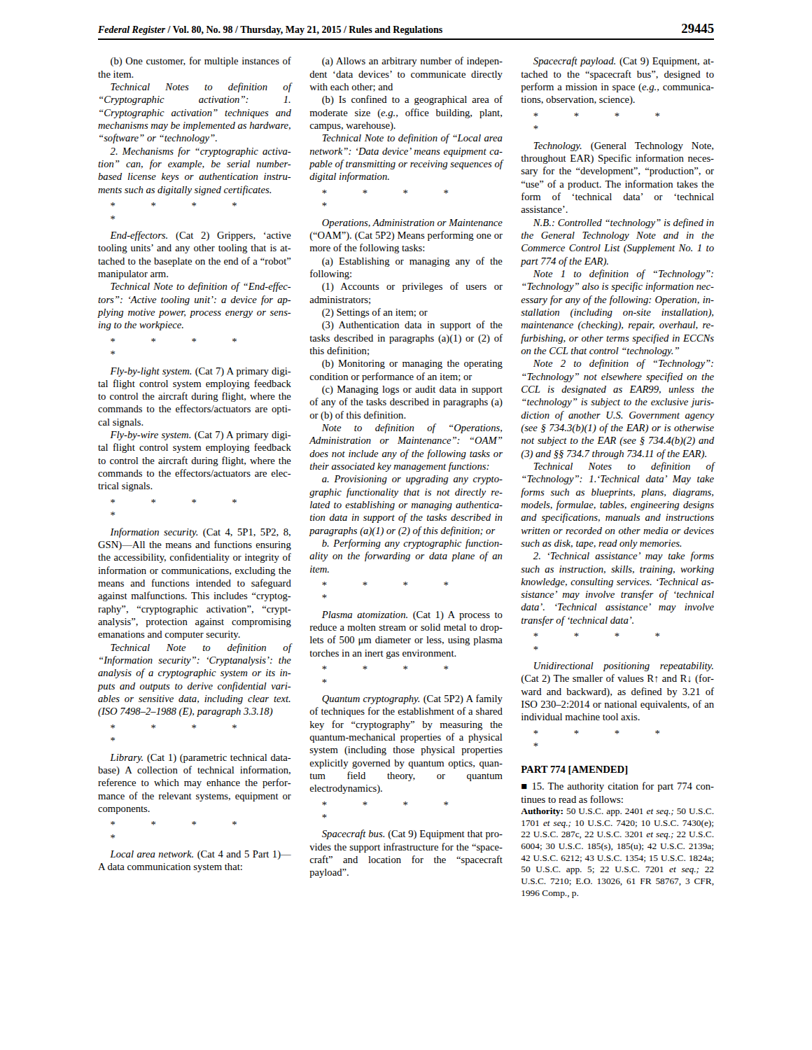Federal Register / Vol. 80, No. 98 / Thursday, May 21, 2015 / Rules and Regulations
29445
(b) One customer, for multiple instances of the item.
Technical Notes to definition of “Cryptographic activation”: 1. “Cryptographic activation” techniques and mechanisms may be implemented as hardware, “software” or “technology”.
2. Mechanisms for “cryptographic activation” can, for example, be serial number-based license keys or authentication instruments such as digitally signed certificates.
* * * * *
End-effectors. (Cat 2) Grippers, ‘active tooling units’ and any other tooling that is attached to the baseplate on the end of a “robot” manipulator arm.
Technical Note to definition of “End-effectors”: ‘Active tooling unit’: a device for applying motive power, process energy or sensing to the workpiece.
* * * * *
Fly-by-light system. (Cat 7) A primary digital flight control system employing feedback to control the aircraft during flight, where the commands to the effectors/actuators are optical signals.
Fly-by-wire system. (Cat 7) A primary digital flight control system employing feedback to control the aircraft during flight, where the commands to the effectors/actuators are electrical signals.
* * * * *
Information security. (Cat 4, 5P1, 5P2, 8, GSN)—All the means and functions ensuring the accessibility, confidentiality or integrity of information or communications, excluding the means and functions intended to safeguard against malfunctions. This includes “cryptography”, “cryptographic activation”, “cryptanalysis”, protection against compromising emanations and computer security.
Technical Note to definition of “Information security”: ‘Cryptanalysis’: the analysis of a cryptographic system or its inputs and outputs to derive confidential variables or sensitive data, including clear text. (ISO 7498–2–1988 (E), paragraph 3.3.18)
* * * * *
Library. (Cat 1) (parametric technical database) A collection of technical information, reference to which may enhance the performance of the relevant systems, equipment or components.
* * * * *
Local area network. (Cat 4 and 5 Part 1)—A data communication system that:
(a) Allows an arbitrary number of independent ‘data devices’ to communicate directly with each other; and
(b) Is confined to a geographical area of moderate size (e.g., office building, plant, campus, warehouse).
Technical Note to definition of “Local area network”: ‘Data device’ means equipment capable of transmitting or receiving sequences of digital information.
* * * * *
Operations, Administration or Maintenance (“OAM”). (Cat 5P2) Means performing one or more of the following tasks:
(a) Establishing or managing any of the following:
(1) Accounts or privileges of users or administrators;
(2) Settings of an item; or
(3) Authentication data in support of the tasks described in paragraphs (a)(1) or (2) of this definition;
(b) Monitoring or managing the operating condition or performance of an item; or
(c) Managing logs or audit data in support of any of the tasks described in paragraphs (a) or (b) of this definition.
Note to definition of “Operations, Administration or Maintenance”: “OAM” does not include any of the following tasks or their associated key management functions:
a. Provisioning or upgrading any cryptographic functionality that is not directly related to establishing or managing authentication data in support of the tasks described in paragraphs (a)(1) or (2) of this definition; or
b. Performing any cryptographic functionality on the forwarding or data plane of an item.
* * * * *
Plasma atomization. (Cat 1) A process to reduce a molten stream or solid metal to droplets of 500 μm diameter or less, using plasma torches in an inert gas environment.
* * * * *
Quantum cryptography. (Cat 5P2) A family of techniques for the establishment of a shared key for “cryptography” by measuring the quantum-mechanical properties of a physical system (including those physical properties explicitly governed by quantum optics, quantum field theory, or quantum electrodynamics).
* * * * *
Spacecraft bus. (Cat 9) Equipment that provides the support infrastructure for the “spacecraft” and location for the “spacecraft payload”.
Spacecraft payload. (Cat 9) Equipment, attached to the “spacecraft bus”, designed to perform a mission in space (e.g., communications, observation, science).
* * * * *
Technology. (General Technology Note, throughout EAR) Specific information necessary for the “development”, “production”, or “use” of a product. The information takes the form of ‘technical data’ or ‘technical assistance’.
N.B.: Controlled “technology” is defined in the General Technology Note and in the Commerce Control List (Supplement No. 1 to part 774 of the EAR).
Note 1 to definition of “Technology”: “Technology” also is specific information necessary for any of the following: Operation, installation (including on-site installation), maintenance (checking), repair, overhaul, refurbishing, or other terms specified in ECCNs on the CCL that control “technology.”
Note 2 to definition of “Technology”: “Technology” not elsewhere specified on the CCL is designated as EAR99, unless the “technology” is subject to the exclusive jurisdiction of another U.S. Government agency (see § 734.3(b)(1) of the EAR) or is otherwise not subject to the EAR (see § 734.4(b)(2) and (3) and §§ 734.7 through 734.11 of the EAR).
Technical Notes to definition of “Technology”: 1.‘Technical data’ May take forms such as blueprints, plans, diagrams, models, formulae, tables, engineering designs and specifications, manuals and instructions written or recorded on other media or devices such as disk, tape, read only memories.
2. ‘Technical assistance’ may take forms such as instruction, skills, training, working knowledge, consulting services. ‘Technical assistance’ may involve transfer of ‘technical data’. ‘Technical assistance’ may involve transfer of ‘technical data’.
* * * * *
Unidirectional positioning repeatability. (Cat 2) The smaller of values R↑ and R↓ (forward and backward), as defined by 3.21 of ISO 230–2:2014 or national equivalents, of an individual machine tool axis.
* * * * *
PART 774 [AMENDED]
■ 15. The authority citation for part 774 continues to read as follows:
Authority: 50 U.S.C. app. 2401 et seq.; 50 U.S.C. 1701 et seq.; 10 U.S.C. 7420; 10 U.S.C. 7430(e); 22 U.S.C. 287c, 22 U.S.C. 3201 et seq.; 22 U.S.C. 6004; 30 U.S.C. 185(s), 185(u); 42 U.S.C. 2139a; 42 U.S.C. 6212; 43 U.S.C. 1354; 15 U.S.C. 1824a; 50 U.S.C. app. 5; 22 U.S.C. 7201 et seq.; 22 U.S.C. 7210; E.O. 13026, 61 FR 58767, 3 CFR, 1996 Comp., p.